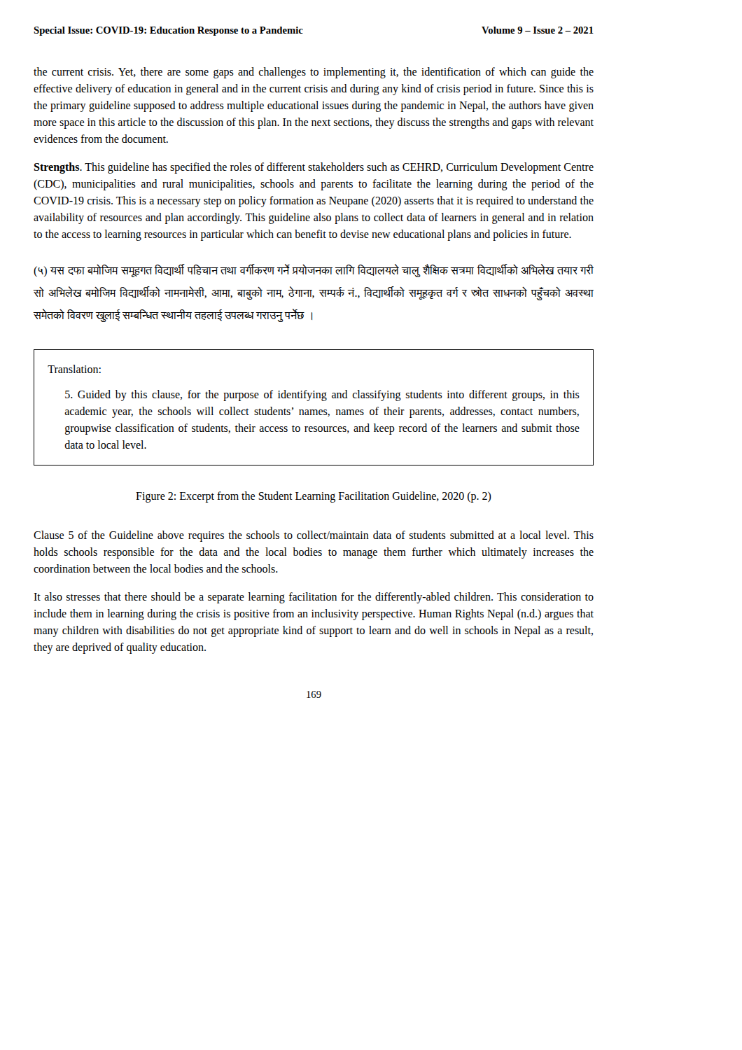Special Issue: COVID-19: Education Response to a Pandemic Volume 9 – Issue 2 – 2021
the current crisis. Yet, there are some gaps and challenges to implementing it, the identification of which can guide the effective delivery of education in general and in the current crisis and during any kind of crisis period in future. Since this is the primary guideline supposed to address multiple educational issues during the pandemic in Nepal, the authors have given more space in this article to the discussion of this plan. In the next sections, they discuss the strengths and gaps with relevant evidences from the document.
Strengths. This guideline has specified the roles of different stakeholders such as CEHRD, Curriculum Development Centre (CDC), municipalities and rural municipalities, schools and parents to facilitate the learning during the period of the COVID-19 crisis. This is a necessary step on policy formation as Neupane (2020) asserts that it is required to understand the availability of resources and plan accordingly. This guideline also plans to collect data of learners in general and in relation to the access to learning resources in particular which can benefit to devise new educational plans and policies in future.
(५) यस दफा बमोजिम समूहगत विद्यार्थी पहिचान तथा वर्गीकरण गर्ने प्रयोजनका लागि विद्यालयले चालु शैक्षिक सत्रमा विद्यार्थीको अभिलेख तयार गरी सो अभिलेख बमोजिम विद्यार्थीको नामनामेसी, आमा, बाबुको नाम, ठेगाना, सम्पर्क नं., विद्यार्थीको समूहकृत वर्ग र स्रोत साधनको पहुँचको अवस्था समेतको विवरण खुलाई सम्बन्धित स्थानीय तहलाई उपलब्ध गराउनु पर्नेछ ।
Translation:
5. Guided by this clause, for the purpose of identifying and classifying students into different groups, in this academic year, the schools will collect students’ names, names of their parents, addresses, contact numbers, groupwise classification of students, their access to resources, and keep record of the learners and submit those data to local level.
Figure 2: Excerpt from the Student Learning Facilitation Guideline, 2020 (p. 2)
Clause 5 of the Guideline above requires the schools to collect/maintain data of students submitted at a local level. This holds schools responsible for the data and the local bodies to manage them further which ultimately increases the coordination between the local bodies and the schools.
It also stresses that there should be a separate learning facilitation for the differently-abled children. This consideration to include them in learning during the crisis is positive from an inclusivity perspective. Human Rights Nepal (n.d.) argues that many children with disabilities do not get appropriate kind of support to learn and do well in schools in Nepal as a result, they are deprived of quality education.
169